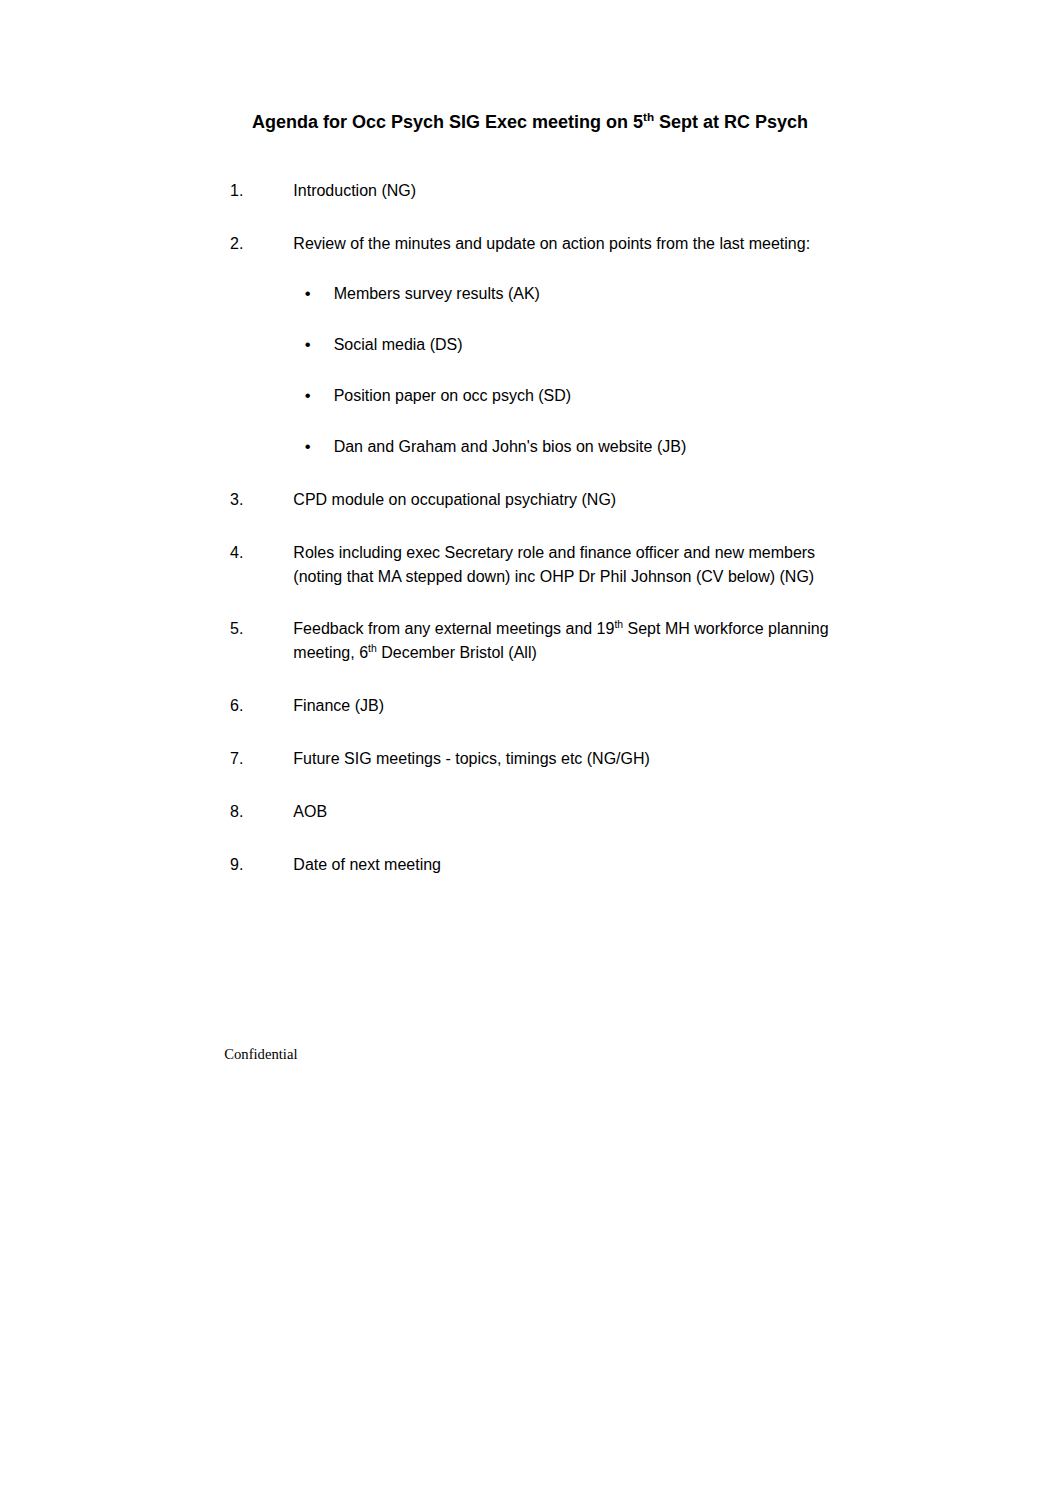Agenda for Occ Psych SIG Exec meeting on 5th Sept at RC Psych
Introduction (NG)
Review of the minutes and update on action points from the last meeting:
Members survey results (AK)
Social media (DS)
Position paper on occ psych (SD)
Dan and Graham and John's bios on website (JB)
CPD module on occupational psychiatry (NG)
Roles including exec Secretary role and finance officer and new members (noting that MA stepped down) inc OHP Dr Phil Johnson (CV below) (NG)
Feedback from any external meetings and 19th Sept MH workforce planning meeting, 6th December Bristol (All)
Finance (JB)
Future SIG meetings - topics, timings etc (NG/GH)
AOB
Date of next meeting
Confidential